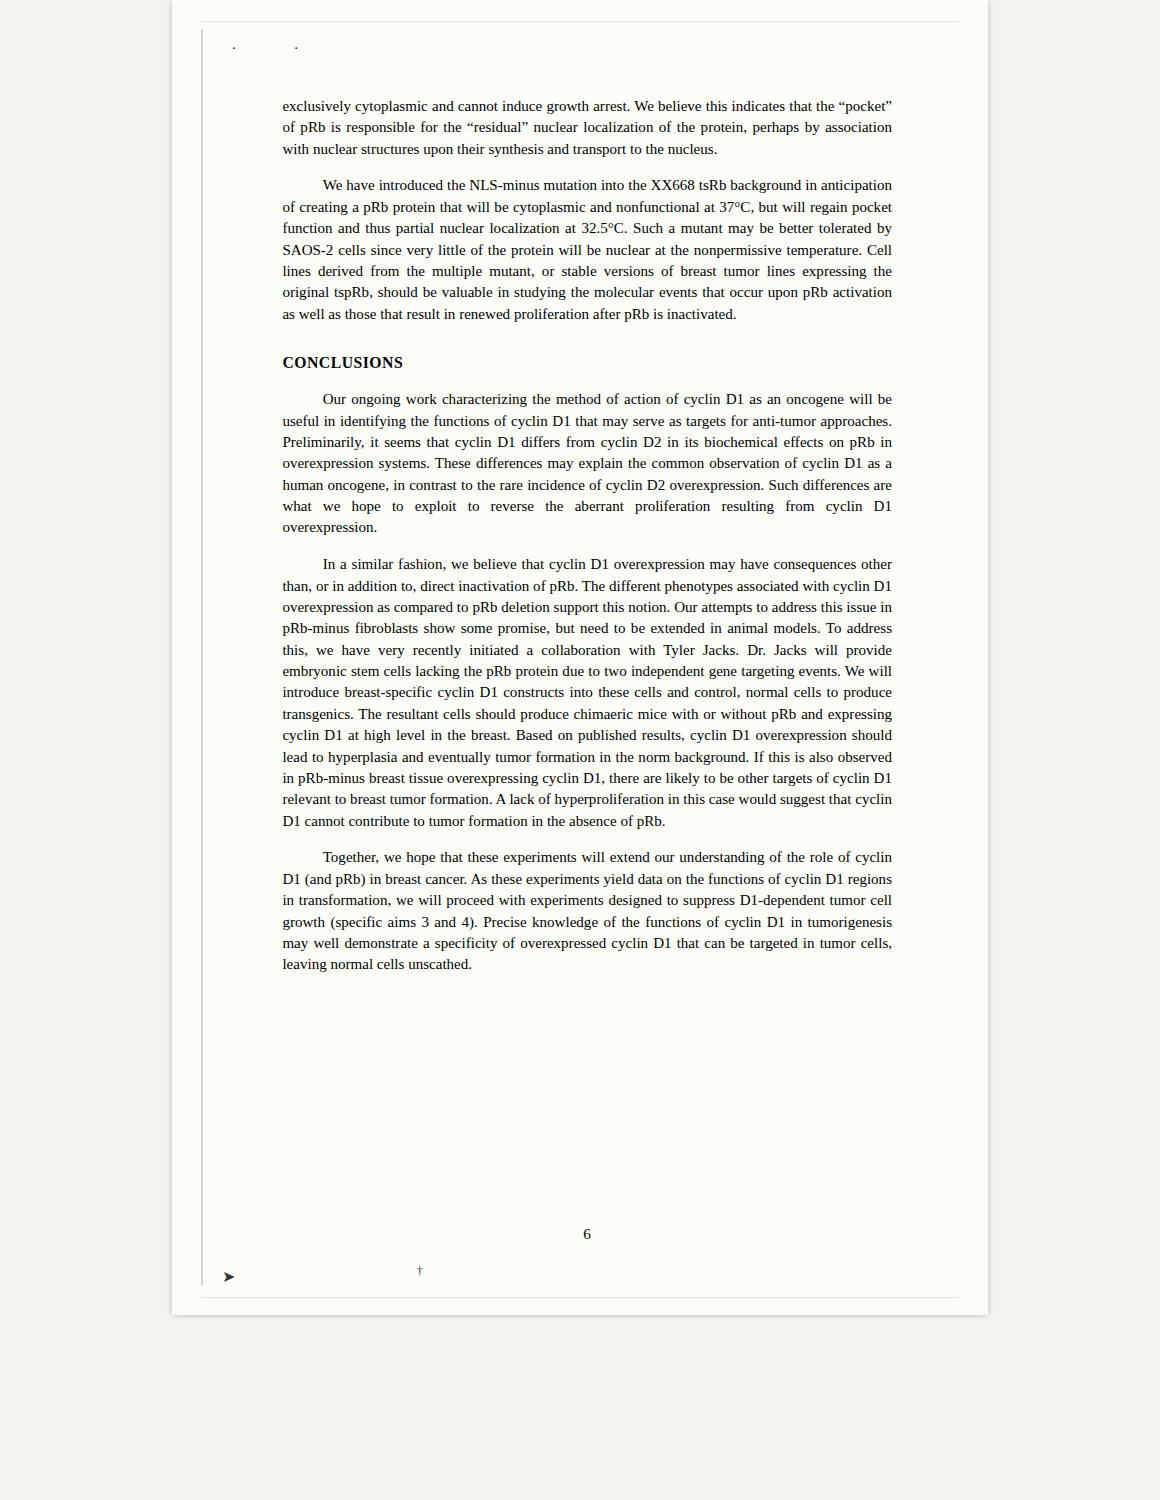· ·
exclusively cytoplasmic and cannot induce growth arrest. We believe this indicates that the “pocket” of pRb is responsible for the “residual” nuclear localization of the protein, perhaps by association with nuclear structures upon their synthesis and transport to the nucleus.
We have introduced the NLS-minus mutation into the XX668 tsRb background in anticipation of creating a pRb protein that will be cytoplasmic and nonfunctional at 37°C, but will regain pocket function and thus partial nuclear localization at 32.5°C. Such a mutant may be better tolerated by SAOS-2 cells since very little of the protein will be nuclear at the nonpermissive temperature. Cell lines derived from the multiple mutant, or stable versions of breast tumor lines expressing the original tspRb, should be valuable in studying the molecular events that occur upon pRb activation as well as those that result in renewed proliferation after pRb is inactivated.
CONCLUSIONS
Our ongoing work characterizing the method of action of cyclin D1 as an oncogene will be useful in identifying the functions of cyclin D1 that may serve as targets for anti-tumor approaches. Preliminarily, it seems that cyclin D1 differs from cyclin D2 in its biochemical effects on pRb in overexpression systems. These differences may explain the common observation of cyclin D1 as a human oncogene, in contrast to the rare incidence of cyclin D2 overexpression. Such differences are what we hope to exploit to reverse the aberrant proliferation resulting from cyclin D1 overexpression.
In a similar fashion, we believe that cyclin D1 overexpression may have consequences other than, or in addition to, direct inactivation of pRb. The different phenotypes associated with cyclin D1 overexpression as compared to pRb deletion support this notion. Our attempts to address this issue in pRb-minus fibroblasts show some promise, but need to be extended in animal models. To address this, we have very recently initiated a collaboration with Tyler Jacks. Dr. Jacks will provide embryonic stem cells lacking the pRb protein due to two independent gene targeting events. We will introduce breast-specific cyclin D1 constructs into these cells and control, normal cells to produce transgenics. The resultant cells should produce chimaeric mice with or without pRb and expressing cyclin D1 at high level in the breast. Based on published results, cyclin D1 overexpression should lead to hyperplasia and eventually tumor formation in the norm background. If this is also observed in pRb-minus breast tissue overexpressing cyclin D1, there are likely to be other targets of cyclin D1 relevant to breast tumor formation. A lack of hyperproliferation in this case would suggest that cyclin D1 cannot contribute to tumor formation in the absence of pRb.
Together, we hope that these experiments will extend our understanding of the role of cyclin D1 (and pRb) in breast cancer. As these experiments yield data on the functions of cyclin D1 regions in transformation, we will proceed with experiments designed to suppress D1-dependent tumor cell growth (specific aims 3 and 4). Precise knowledge of the functions of cyclin D1 in tumorigenesis may well demonstrate a specificity of overexpressed cyclin D1 that can be targeted in tumor cells, leaving normal cells unscathed.
6
➤
†